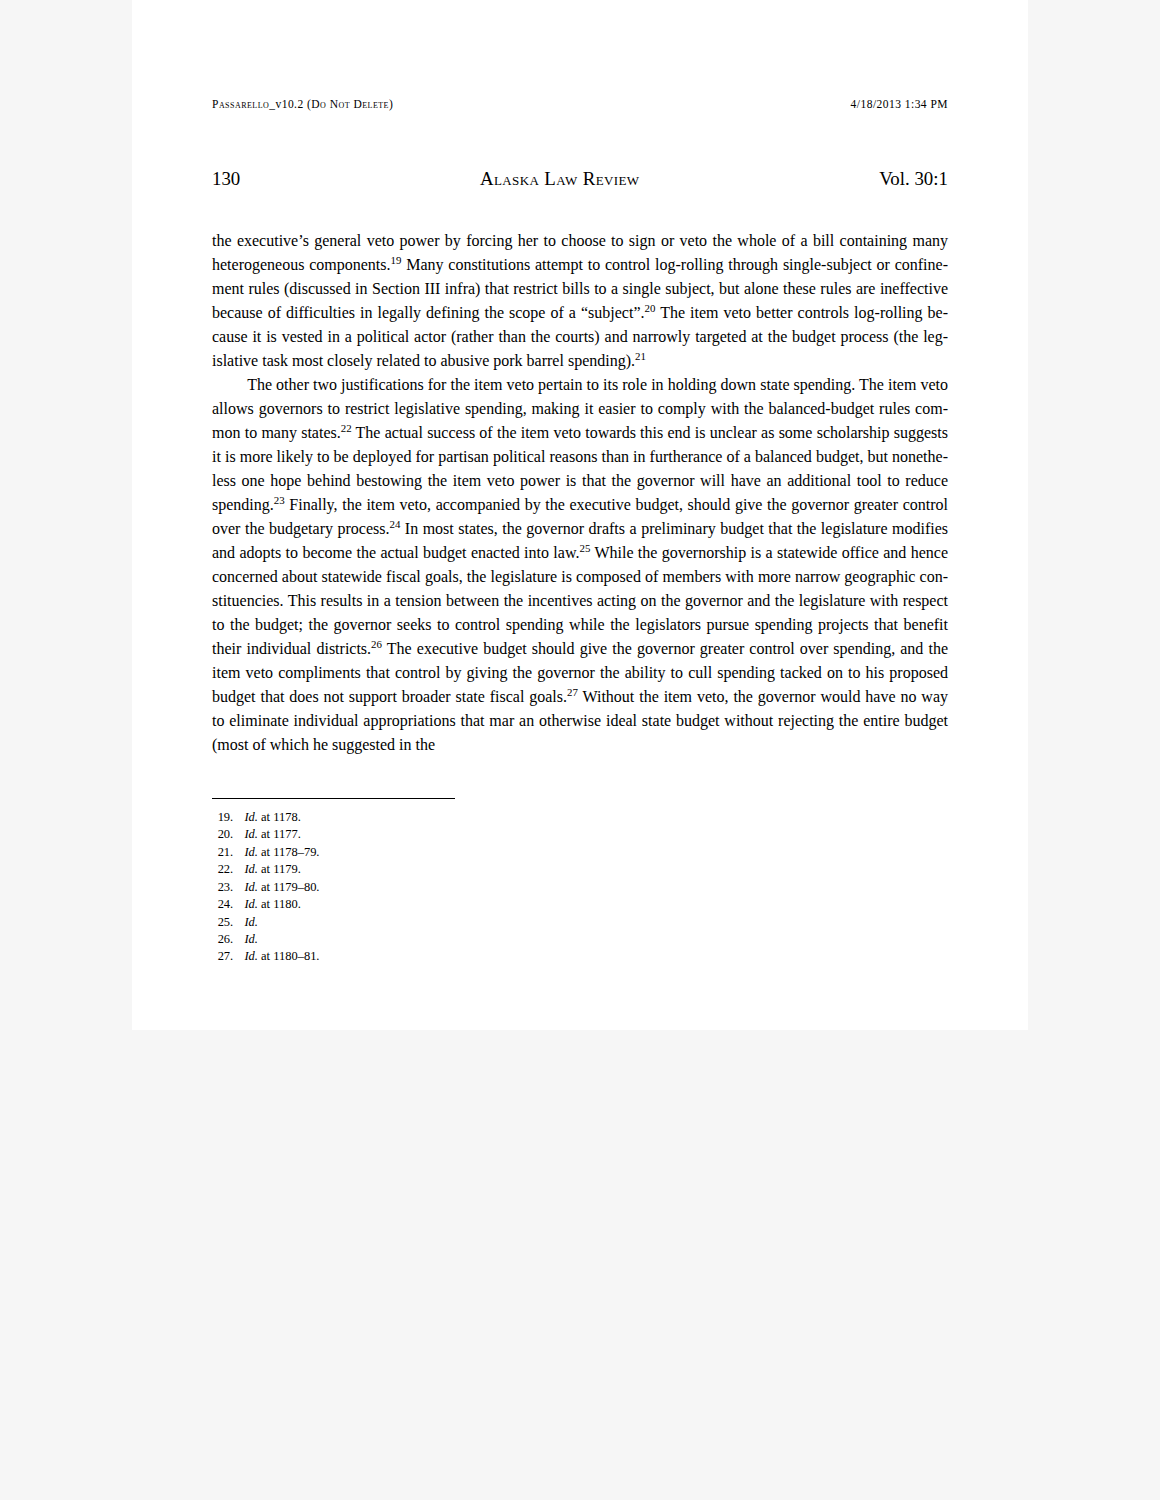Passarello_v10.2 (Do Not Delete) 4/18/2013 1:34 PM
130 Alaska Law Review Vol. 30:1
the executive’s general veto power by forcing her to choose to sign or veto the whole of a bill containing many heterogeneous components.19 Many constitutions attempt to control log-rolling through single-subject or confinement rules (discussed in Section III infra) that restrict bills to a single subject, but alone these rules are ineffective because of difficulties in legally defining the scope of a “subject”.20 The item veto better controls log-rolling because it is vested in a political actor (rather than the courts) and narrowly targeted at the budget process (the legislative task most closely related to abusive pork barrel spending).21
The other two justifications for the item veto pertain to its role in holding down state spending. The item veto allows governors to restrict legislative spending, making it easier to comply with the balanced-budget rules common to many states.22 The actual success of the item veto towards this end is unclear as some scholarship suggests it is more likely to be deployed for partisan political reasons than in furtherance of a balanced budget, but nonetheless one hope behind bestowing the item veto power is that the governor will have an additional tool to reduce spending.23 Finally, the item veto, accompanied by the executive budget, should give the governor greater control over the budgetary process.24 In most states, the governor drafts a preliminary budget that the legislature modifies and adopts to become the actual budget enacted into law.25 While the governorship is a statewide office and hence concerned about statewide fiscal goals, the legislature is composed of members with more narrow geographic constituencies. This results in a tension between the incentives acting on the governor and the legislature with respect to the budget; the governor seeks to control spending while the legislators pursue spending projects that benefit their individual districts.26 The executive budget should give the governor greater control over spending, and the item veto compliments that control by giving the governor the ability to cull spending tacked on to his proposed budget that does not support broader state fiscal goals.27 Without the item veto, the governor would have no way to eliminate individual appropriations that mar an otherwise ideal state budget without rejecting the entire budget (most of which he suggested in the
19. Id. at 1178.
20. Id. at 1177.
21. Id. at 1178–79.
22. Id. at 1179.
23. Id. at 1179–80.
24. Id. at 1180.
25. Id.
26. Id.
27. Id. at 1180–81.